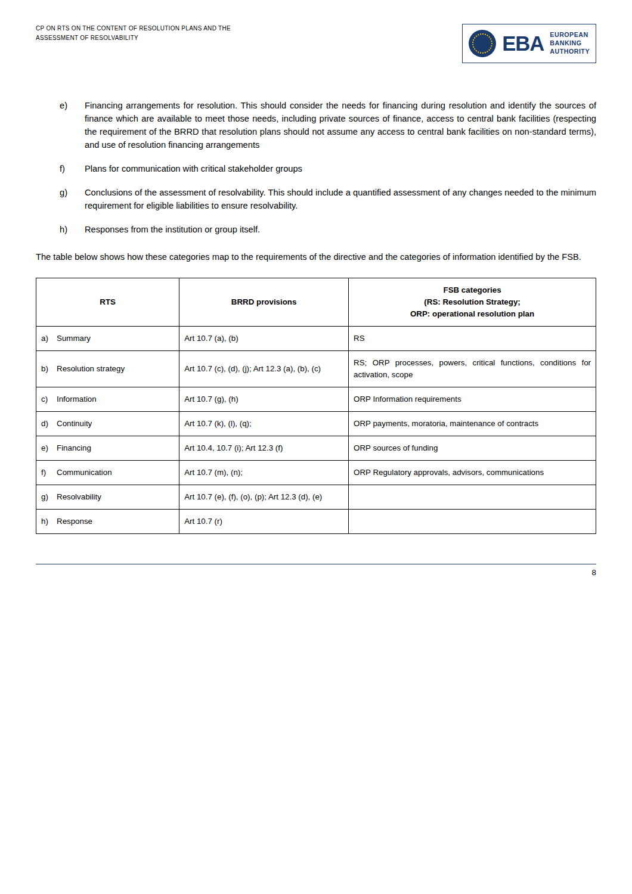CP on RTS on the content of resolution plans and the
assessment of resolvability
EBA
EUROPEAN
BANKING
AUTHORITY
Financing arrangements for resolution. This should consider the needs for financing during resolution and identify the sources of finance which are available to meet those needs, including private sources of finance, access to central bank facilities (respecting the requirement of the BRRD that resolution plans should not assume any access to central bank facilities on non-standard terms), and use of resolution financing arrangements
Plans for communication with critical stakeholder groups
Conclusions of the assessment of resolvability. This should include a quantified assessment of any changes needed to the minimum requirement for eligible liabilities to ensure resolvability.
Responses from the institution or group itself.
The table below shows how these categories map to the requirements of the directive and the categories of information identified by the FSB.
| RTS | BRRD provisions | FSB categories (RS: Resolution Strategy; ORP: operational resolution plan |
| --- | --- | --- |
| a) Summary | Art 10.7 (a), (b) | RS |
| b) Resolution strategy | Art 10.7 (c), (d), (j); Art 12.3 (a), (b), (c) | RS; ORP processes, powers, critical functions, conditions for activation, scope |
| c) Information | Art 10.7 (g), (h) | ORP Information requirements |
| d) Continuity | Art 10.7 (k), (l), (q); | ORP payments, moratoria, maintenance of contracts |
| e) Financing | Art 10.4, 10.7 (i); Art 12.3 (f) | ORP sources of funding |
| f) Communication | Art 10.7 (m), (n); | ORP Regulatory approvals, advisors, communications |
| g) Resolvability | Art 10.7 (e), (f), (o), (p); Art 12.3 (d), (e) | |
| h) Response | Art 10.7 (r) | |
8